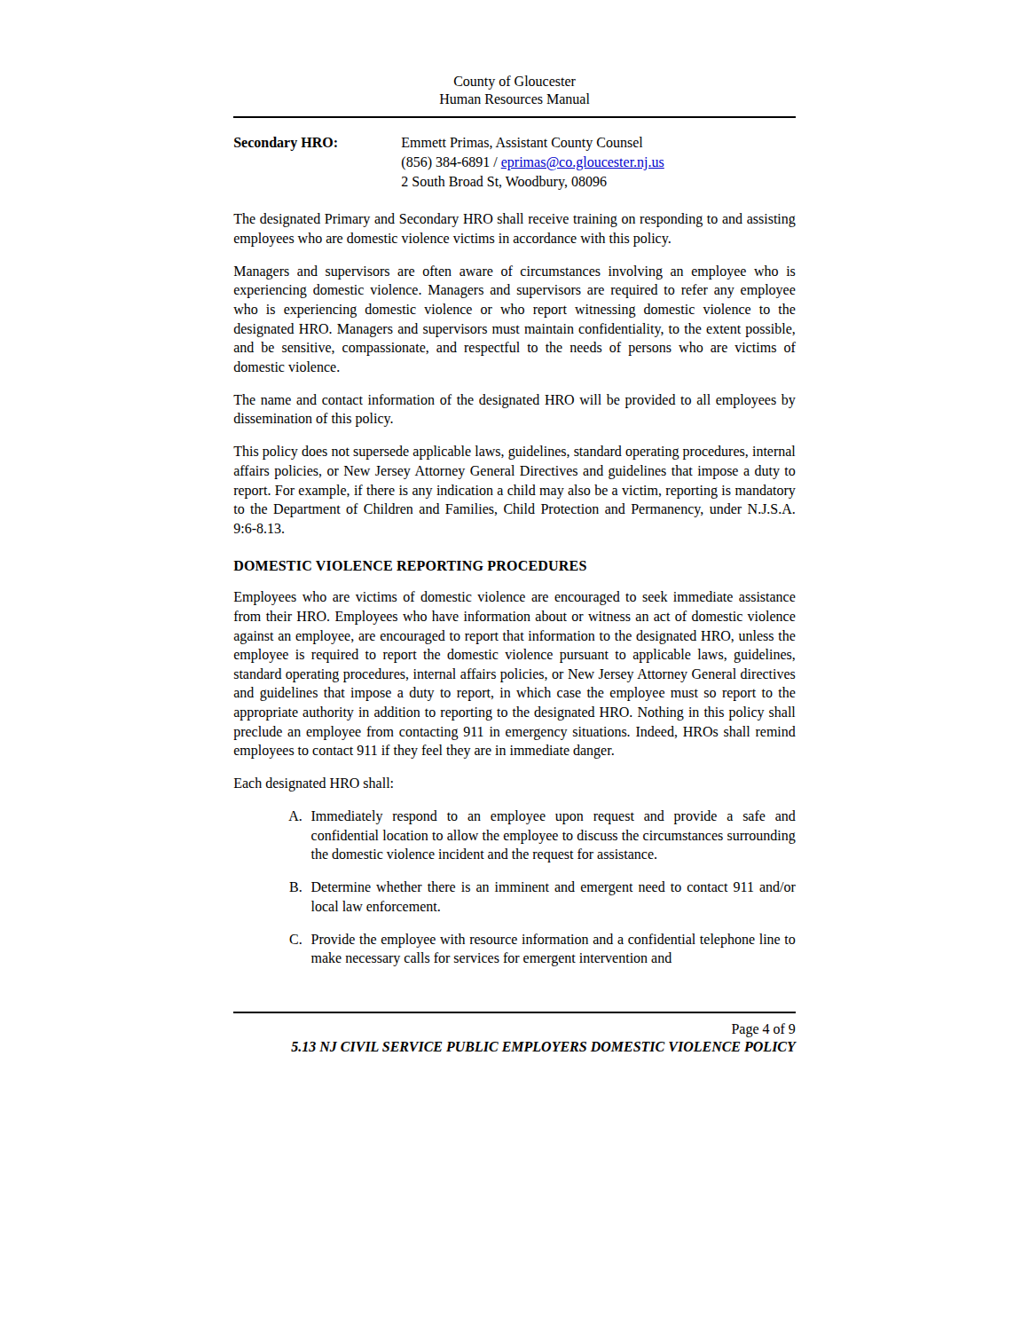County of Gloucester Human Resources Manual
Secondary HRO:
Emmett Primas, Assistant County Counsel (856) 384-6891 / eprimas@co.gloucester.nj.us 2 South Broad St, Woodbury, 08096
The designated Primary and Secondary HRO shall receive training on responding to and assisting employees who are domestic violence victims in accordance with this policy.
Managers and supervisors are often aware of circumstances involving an employee who is experiencing domestic violence. Managers and supervisors are required to refer any employee who is experiencing domestic violence or who report witnessing domestic violence to the designated HRO. Managers and supervisors must maintain confidentiality, to the extent possible, and be sensitive, compassionate, and respectful to the needs of persons who are victims of domestic violence.
The name and contact information of the designated HRO will be provided to all employees by dissemination of this policy.
This policy does not supersede applicable laws, guidelines, standard operating procedures, internal affairs policies, or New Jersey Attorney General Directives and guidelines that impose a duty to report. For example, if there is any indication a child may also be a victim, reporting is mandatory to the Department of Children and Families, Child Protection and Permanency, under N.J.S.A. 9:6-8.13.
Domestic Violence Reporting Procedures
Employees who are victims of domestic violence are encouraged to seek immediate assistance from their HRO. Employees who have information about or witness an act of domestic violence against an employee, are encouraged to report that information to the designated HRO, unless the employee is required to report the domestic violence pursuant to applicable laws, guidelines, standard operating procedures, internal affairs policies, or New Jersey Attorney General directives and guidelines that impose a duty to report, in which case the employee must so report to the appropriate authority in addition to reporting to the designated HRO. Nothing in this policy shall preclude an employee from contacting 911 in emergency situations. Indeed, HROs shall remind employees to contact 911 if they feel they are in immediate danger.
Each designated HRO shall:
Immediately respond to an employee upon request and provide a safe and confidential location to allow the employee to discuss the circumstances surrounding the domestic violence incident and the request for assistance.
Determine whether there is an imminent and emergent need to contact 911 and/or local law enforcement.
Provide the employee with resource information and a confidential telephone line to make necessary calls for services for emergent intervention and
Page 4 of 9 5.13 NJ CIVIL SERVICE PUBLIC EMPLOYERS DOMESTIC VIOLENCE POLICY